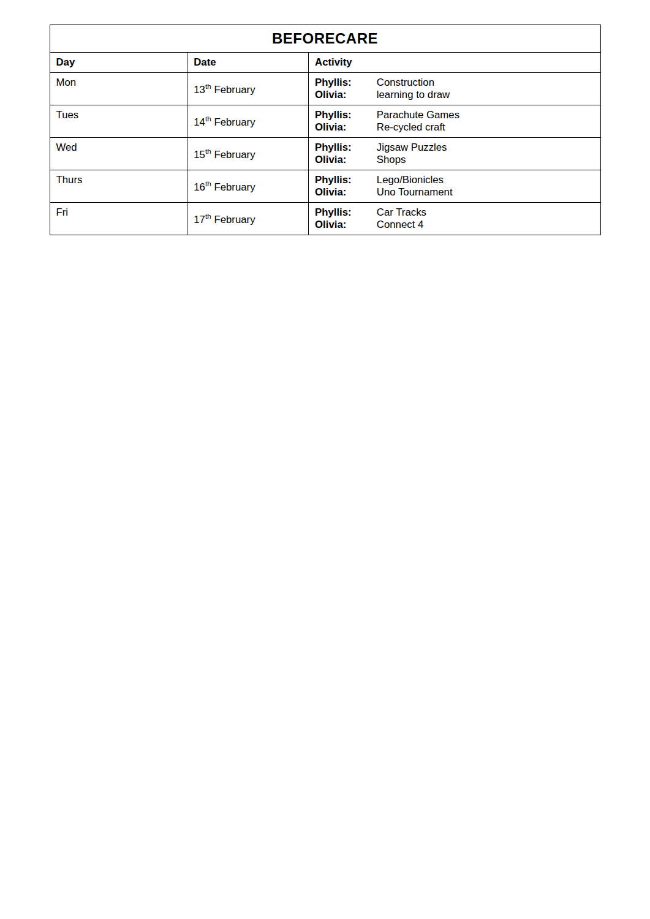BEFORECARE
| Day | Date | Activity |
| --- | --- | --- |
| Mon | 13 th February | Phyllis: Construction Olivia: learning to draw |
| Tues | 14 th February | Phyllis: Parachute Games Olivia: Re-cycled craft |
| Wed | 15 th February | Phyllis: Jigsaw Puzzles Olivia: Shops |
| Thurs | 16 th February | Phyllis: Lego/Bionicles Olivia: Uno Tournament |
| Fri | 17 th February | Phyllis: Car Tracks Olivia: Connect 4 |